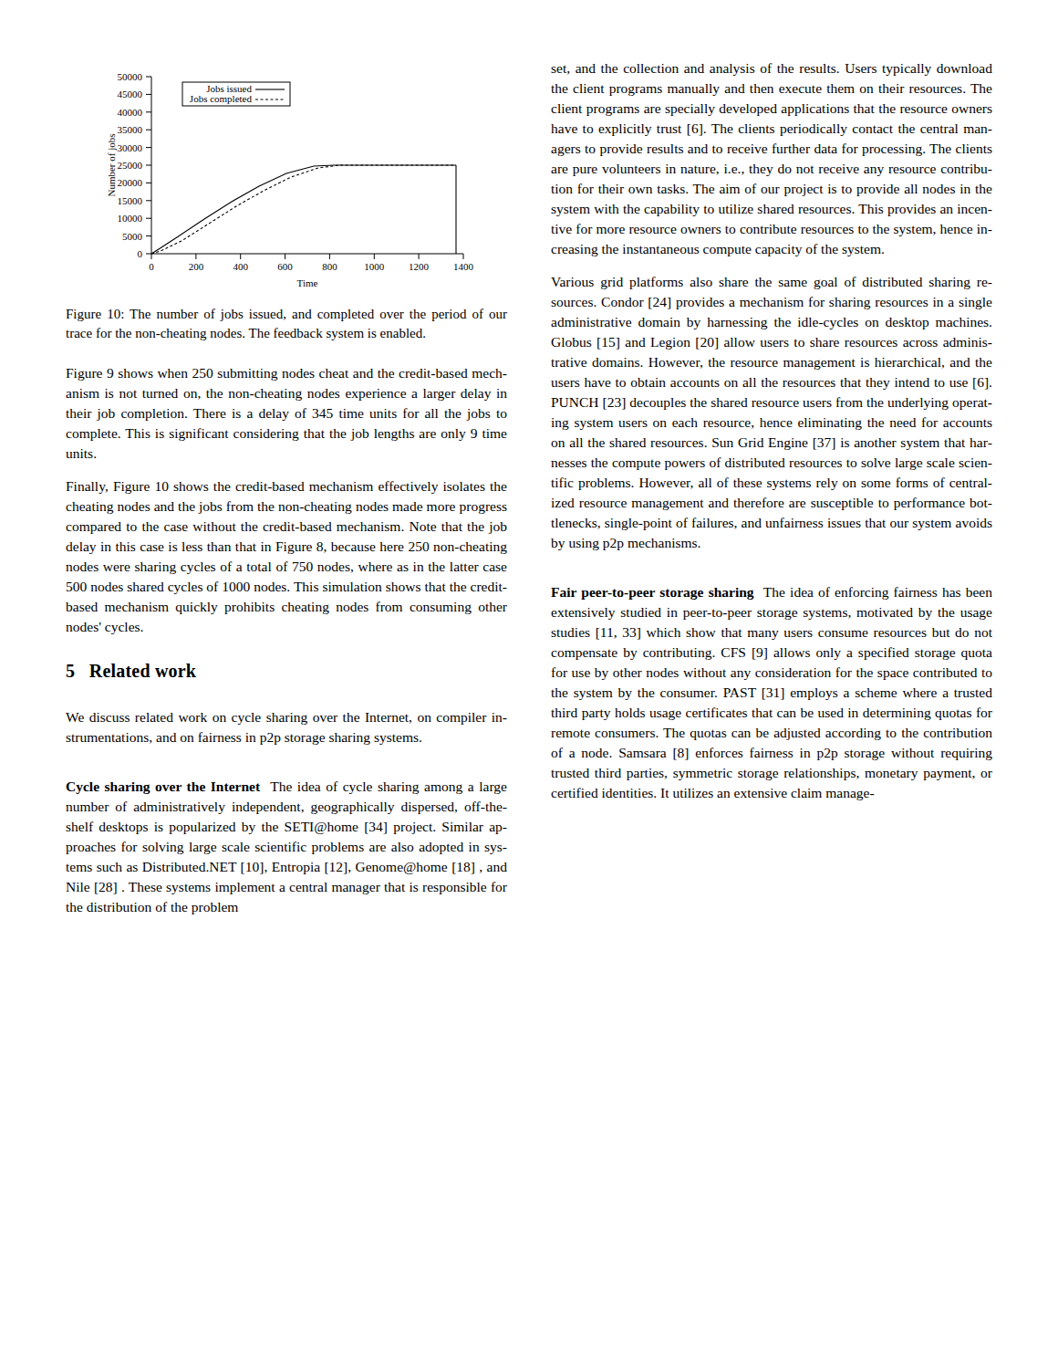0 5000 10000 15000 20000 25000 30000 35000 40000 45000 50000 0 200 400 600 800 1000 1200 1400 Time Number of jobs Jobs issued Jobs completed
Figure 10: The number of jobs issued, and completed over the period of our trace for the non-cheating nodes. The feedback system is enabled.
Figure 9 shows when 250 submitting nodes cheat and the credit-based mechanism is not turned on, the non-cheating nodes experience a larger delay in their job completion. There is a delay of 345 time units for all the jobs to complete. This is significant considering that the job lengths are only 9 time units.
Finally, Figure 10 shows the credit-based mechanism effectively isolates the cheating nodes and the jobs from the non-cheating nodes made more progress compared to the case without the credit-based mechanism. Note that the job delay in this case is less than that in Figure 8, because here 250 non-cheating nodes were sharing cycles of a total of 750 nodes, where as in the latter case 500 nodes shared cycles of 1000 nodes. This simulation shows that the credit-based mechanism quickly prohibits cheating nodes from consuming other nodes' cycles.
5 Related work
We discuss related work on cycle sharing over the Internet, on compiler instrumentations, and on fairness in p2p storage sharing systems.
Cycle sharing over the Internet The idea of cycle sharing among a large number of administratively independent, geographically dispersed, off-the-shelf desktops is popularized by the SETI@home [34] project. Similar approaches for solving large scale scientific problems are also adopted in systems such as Distributed.NET [10], Entropia [12], Genome@home [18] , and Nile [28] . These systems implement a central manager that is responsible for the distribution of the problem
set, and the collection and analysis of the results. Users typically download the client programs manually and then execute them on their resources. The client programs are specially developed applications that the resource owners have to explicitly trust [6]. The clients periodically contact the central managers to provide results and to receive further data for processing. The clients are pure volunteers in nature, i.e., they do not receive any resource contribution for their own tasks. The aim of our project is to provide all nodes in the system with the capability to utilize shared resources. This provides an incentive for more resource owners to contribute resources to the system, hence increasing the instantaneous compute capacity of the system.
Various grid platforms also share the same goal of distributed sharing resources. Condor [24] provides a mechanism for sharing resources in a single administrative domain by harnessing the idle-cycles on desktop machines. Globus [15] and Legion [20] allow users to share resources across administrative domains. However, the resource management is hierarchical, and the users have to obtain accounts on all the resources that they intend to use [6]. PUNCH [23] decouples the shared resource users from the underlying operating system users on each resource, hence eliminating the need for accounts on all the shared resources. Sun Grid Engine [37] is another system that harnesses the compute powers of distributed resources to solve large scale scientific problems. However, all of these systems rely on some forms of centralized resource management and therefore are susceptible to performance bottlenecks, single-point of failures, and unfairness issues that our system avoids by using p2p mechanisms.
Fair peer-to-peer storage sharing The idea of enforcing fairness has been extensively studied in peer-to-peer storage systems, motivated by the usage studies [11, 33] which show that many users consume resources but do not compensate by contributing. CFS [9] allows only a specified storage quota for use by other nodes without any consideration for the space contributed to the system by the consumer. PAST [31] employs a scheme where a trusted third party holds usage certificates that can be used in determining quotas for remote consumers. The quotas can be adjusted according to the contribution of a node. Samsara [8] enforces fairness in p2p storage without requiring trusted third parties, symmetric storage relationships, monetary payment, or certified identities. It utilizes an extensive claim manage-